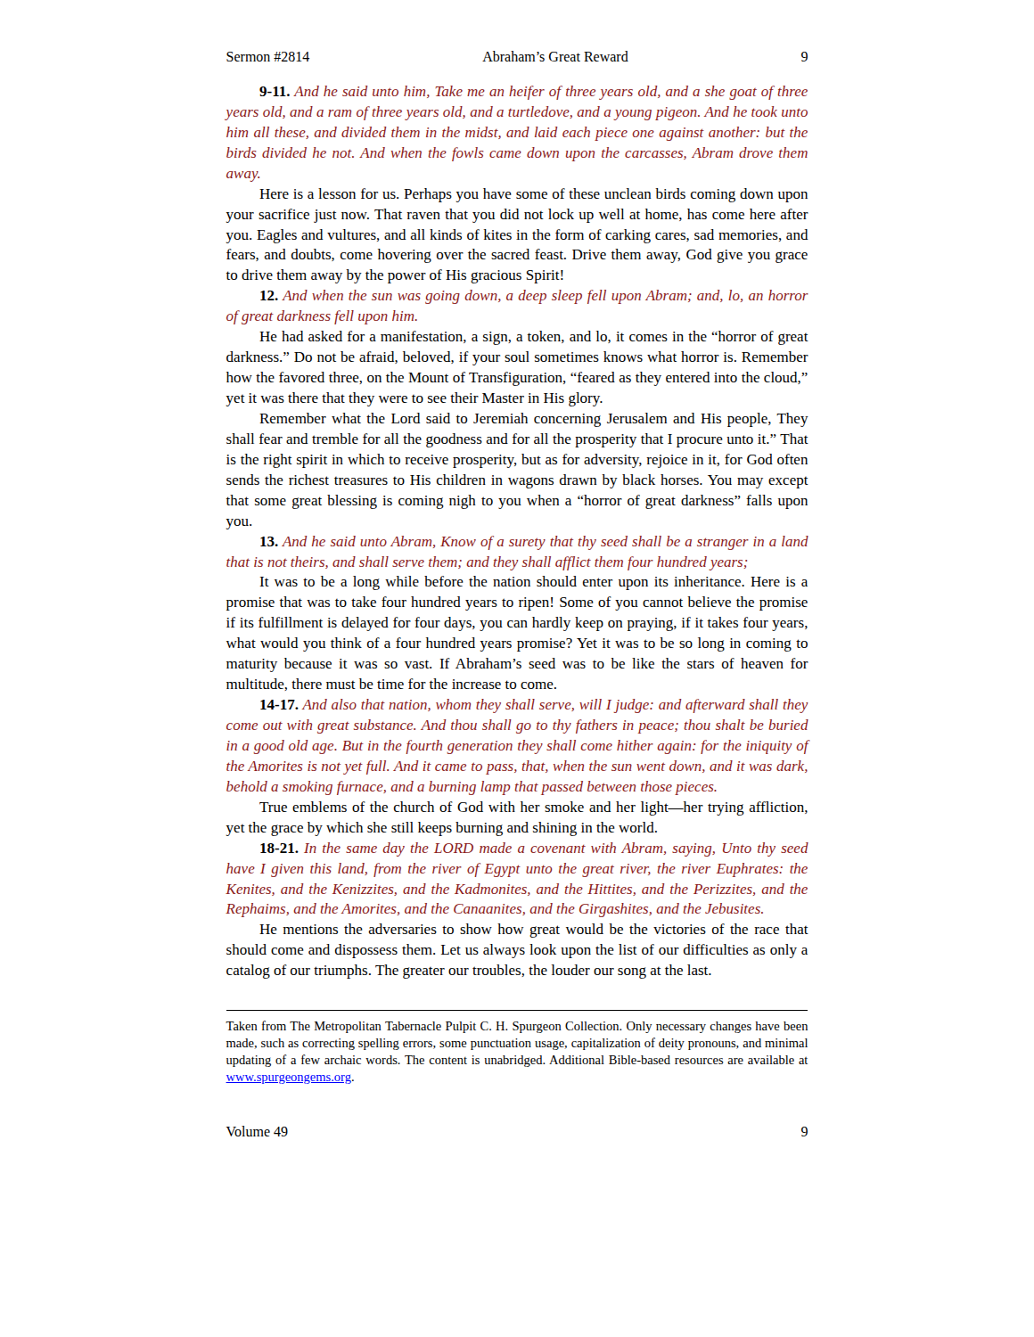Sermon #2814 Abraham’s Great Reward 9
9-11. And he said unto him, Take me an heifer of three years old, and a she goat of three years old, and a ram of three years old, and a turtledove, and a young pigeon. And he took unto him all these, and divided them in the midst, and laid each piece one against another: but the birds divided he not. And when the fowls came down upon the carcasses, Abram drove them away.
Here is a lesson for us. Perhaps you have some of these unclean birds coming down upon your sacrifice just now. That raven that you did not lock up well at home, has come here after you. Eagles and vultures, and all kinds of kites in the form of carking cares, sad memories, and fears, and doubts, come hovering over the sacred feast. Drive them away, God give you grace to drive them away by the power of His gracious Spirit!
12. And when the sun was going down, a deep sleep fell upon Abram; and, lo, an horror of great darkness fell upon him.
He had asked for a manifestation, a sign, a token, and lo, it comes in the “horror of great darkness.” Do not be afraid, beloved, if your soul sometimes knows what horror is. Remember how the favored three, on the Mount of Transfiguration, “feared as they entered into the cloud,” yet it was there that they were to see their Master in His glory.
Remember what the Lord said to Jeremiah concerning Jerusalem and His people, They shall fear and tremble for all the goodness and for all the prosperity that I procure unto it.” That is the right spirit in which to receive prosperity, but as for adversity, rejoice in it, for God often sends the richest treasures to His children in wagons drawn by black horses. You may except that some great blessing is coming nigh to you when a “horror of great darkness” falls upon you.
13. And he said unto Abram, Know of a surety that thy seed shall be a stranger in a land that is not theirs, and shall serve them; and they shall afflict them four hundred years;
It was to be a long while before the nation should enter upon its inheritance. Here is a promise that was to take four hundred years to ripen! Some of you cannot believe the promise if its fulfillment is delayed for four days, you can hardly keep on praying, if it takes four years, what would you think of a four hundred years promise? Yet it was to be so long in coming to maturity because it was so vast. If Abraham’s seed was to be like the stars of heaven for multitude, there must be time for the increase to come.
14-17. And also that nation, whom they shall serve, will I judge: and afterward shall they come out with great substance. And thou shall go to thy fathers in peace; thou shalt be buried in a good old age. But in the fourth generation they shall come hither again: for the iniquity of the Amorites is not yet full. And it came to pass, that, when the sun went down, and it was dark, behold a smoking furnace, and a burning lamp that passed between those pieces.
True emblems of the church of God with her smoke and her light—her trying affliction, yet the grace by which she still keeps burning and shining in the world.
18-21. In the same day the LORD made a covenant with Abram, saying, Unto thy seed have I given this land, from the river of Egypt unto the great river, the river Euphrates: the Kenites, and the Kenizzites, and the Kadmonites, and the Hittites, and the Perizzites, and the Rephaims, and the Amorites, and the Canaanites, and the Girgashites, and the Jebusites.
He mentions the adversaries to show how great would be the victories of the race that should come and dispossess them. Let us always look upon the list of our difficulties as only a catalog of our triumphs. The greater our troubles, the louder our song at the last.
Taken from The Metropolitan Tabernacle Pulpit C. H. Spurgeon Collection. Only necessary changes have been made, such as correcting spelling errors, some punctuation usage, capitalization of deity pronouns, and minimal updating of a few archaic words. The content is unabridged. Additional Bible-based resources are available at www.spurgeongems.org.
Volume 49 9